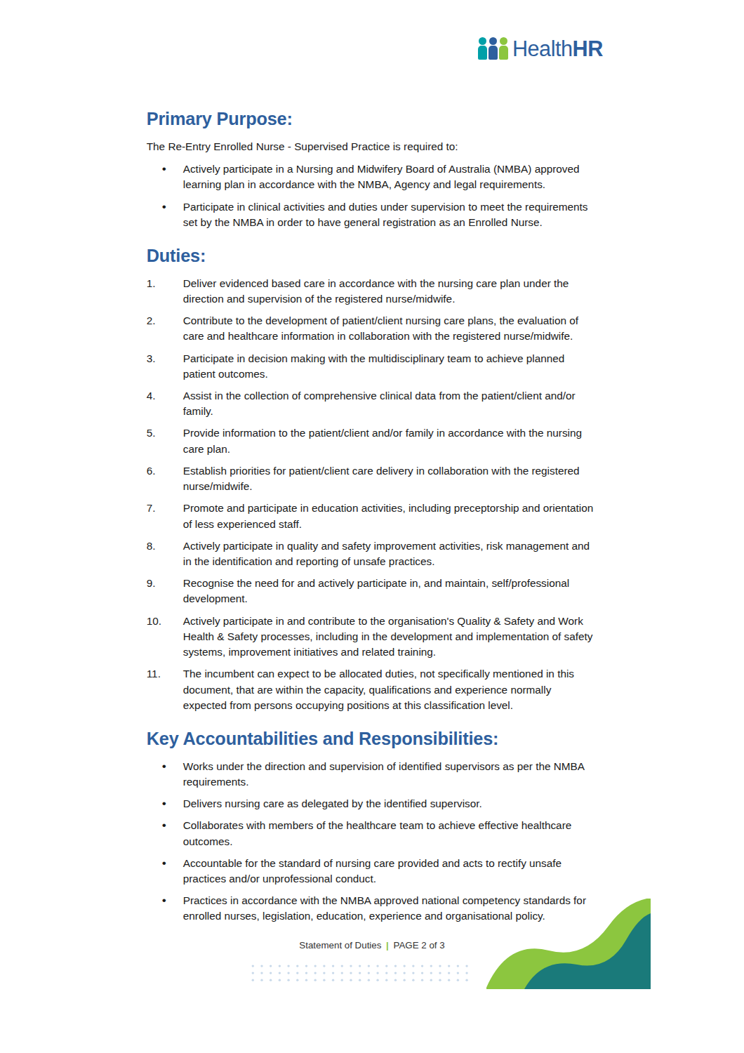HealthHR
Primary Purpose:
The Re-Entry Enrolled Nurse - Supervised Practice is required to:
Actively participate in a Nursing and Midwifery Board of Australia (NMBA) approved learning plan in accordance with the NMBA, Agency and legal requirements.
Participate in clinical activities and duties under supervision to meet the requirements set by the NMBA in order to have general registration as an Enrolled Nurse.
Duties:
Deliver evidenced based care in accordance with the nursing care plan under the direction and supervision of the registered nurse/midwife.
Contribute to the development of patient/client nursing care plans, the evaluation of care and healthcare information in collaboration with the registered nurse/midwife.
Participate in decision making with the multidisciplinary team to achieve planned patient outcomes.
Assist in the collection of comprehensive clinical data from the patient/client and/or family.
Provide information to the patient/client and/or family in accordance with the nursing care plan.
Establish priorities for patient/client care delivery in collaboration with the registered nurse/midwife.
Promote and participate in education activities, including preceptorship and orientation of less experienced staff.
Actively participate in quality and safety improvement activities, risk management and in the identification and reporting of unsafe practices.
Recognise the need for and actively participate in, and maintain, self/professional development.
Actively participate in and contribute to the organisation's Quality & Safety and Work Health & Safety processes, including in the development and implementation of safety systems, improvement initiatives and related training.
The incumbent can expect to be allocated duties, not specifically mentioned in this document, that are within the capacity, qualifications and experience normally expected from persons occupying positions at this classification level.
Key Accountabilities and Responsibilities:
Works under the direction and supervision of identified supervisors as per the NMBA requirements.
Delivers nursing care as delegated by the identified supervisor.
Collaborates with members of the healthcare team to achieve effective healthcare outcomes.
Accountable for the standard of nursing care provided and acts to rectify unsafe practices and/or unprofessional conduct.
Practices in accordance with the NMBA approved national competency standards for enrolled nurses, legislation, education, experience and organisational policy.
Statement of Duties | PAGE 2 of 3